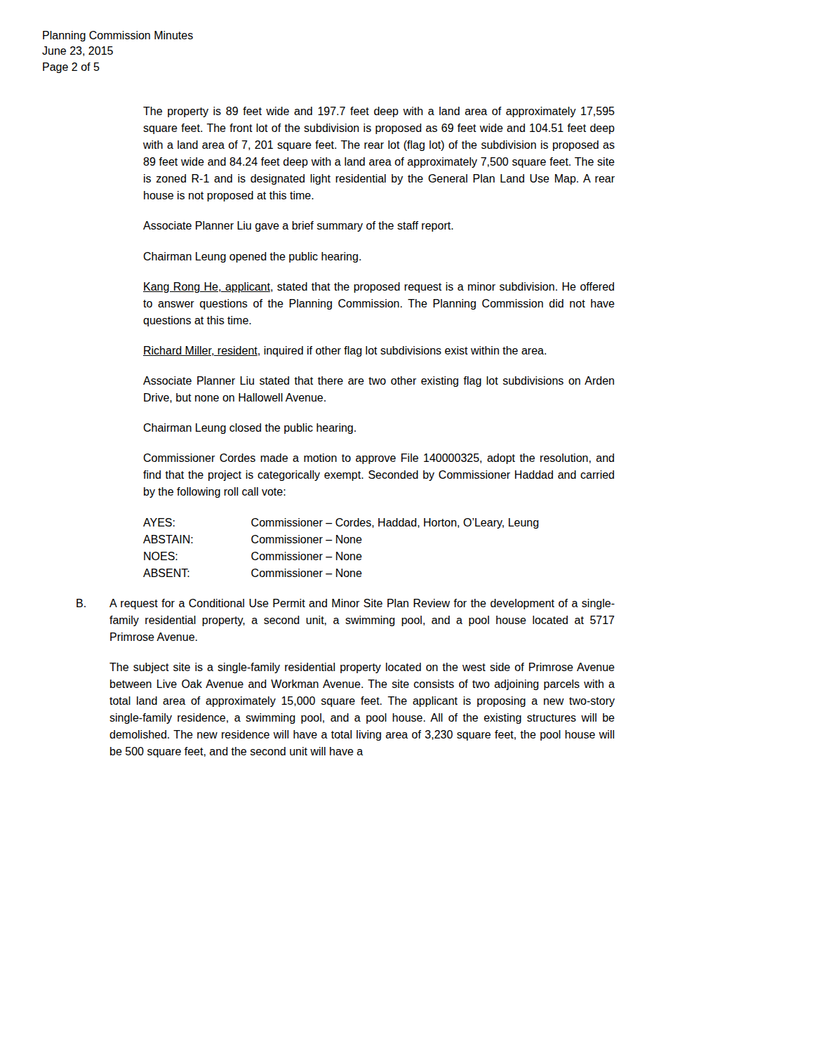Planning Commission Minutes
June 23, 2015
Page 2 of 5
The property is 89 feet wide and 197.7 feet deep with a land area of approximately 17,595 square feet. The front lot of the subdivision is proposed as 69 feet wide and 104.51 feet deep with a land area of 7, 201 square feet. The rear lot (flag lot) of the subdivision is proposed as 89 feet wide and 84.24 feet deep with a land area of approximately 7,500 square feet. The site is zoned R-1 and is designated light residential by the General Plan Land Use Map. A rear house is not proposed at this time.
Associate Planner Liu gave a brief summary of the staff report.
Chairman Leung opened the public hearing.
Kang Rong He, applicant, stated that the proposed request is a minor subdivision. He offered to answer questions of the Planning Commission. The Planning Commission did not have questions at this time.
Richard Miller, resident, inquired if other flag lot subdivisions exist within the area.
Associate Planner Liu stated that there are two other existing flag lot subdivisions on Arden Drive, but none on Hallowell Avenue.
Chairman Leung closed the public hearing.
Commissioner Cordes made a motion to approve File 140000325, adopt the resolution, and find that the project is categorically exempt. Seconded by Commissioner Haddad and carried by the following roll call vote:
| AYES: | Commissioner – Cordes, Haddad, Horton, O’Leary, Leung |
| ABSTAIN: | Commissioner – None |
| NOES: | Commissioner – None |
| ABSENT: | Commissioner – None |
B.
A request for a Conditional Use Permit and Minor Site Plan Review for the development of a single-family residential property, a second unit, a swimming pool, and a pool house located at 5717 Primrose Avenue.
The subject site is a single-family residential property located on the west side of Primrose Avenue between Live Oak Avenue and Workman Avenue. The site consists of two adjoining parcels with a total land area of approximately 15,000 square feet. The applicant is proposing a new two-story single-family residence, a swimming pool, and a pool house. All of the existing structures will be demolished. The new residence will have a total living area of 3,230 square feet, the pool house will be 500 square feet, and the second unit will have a